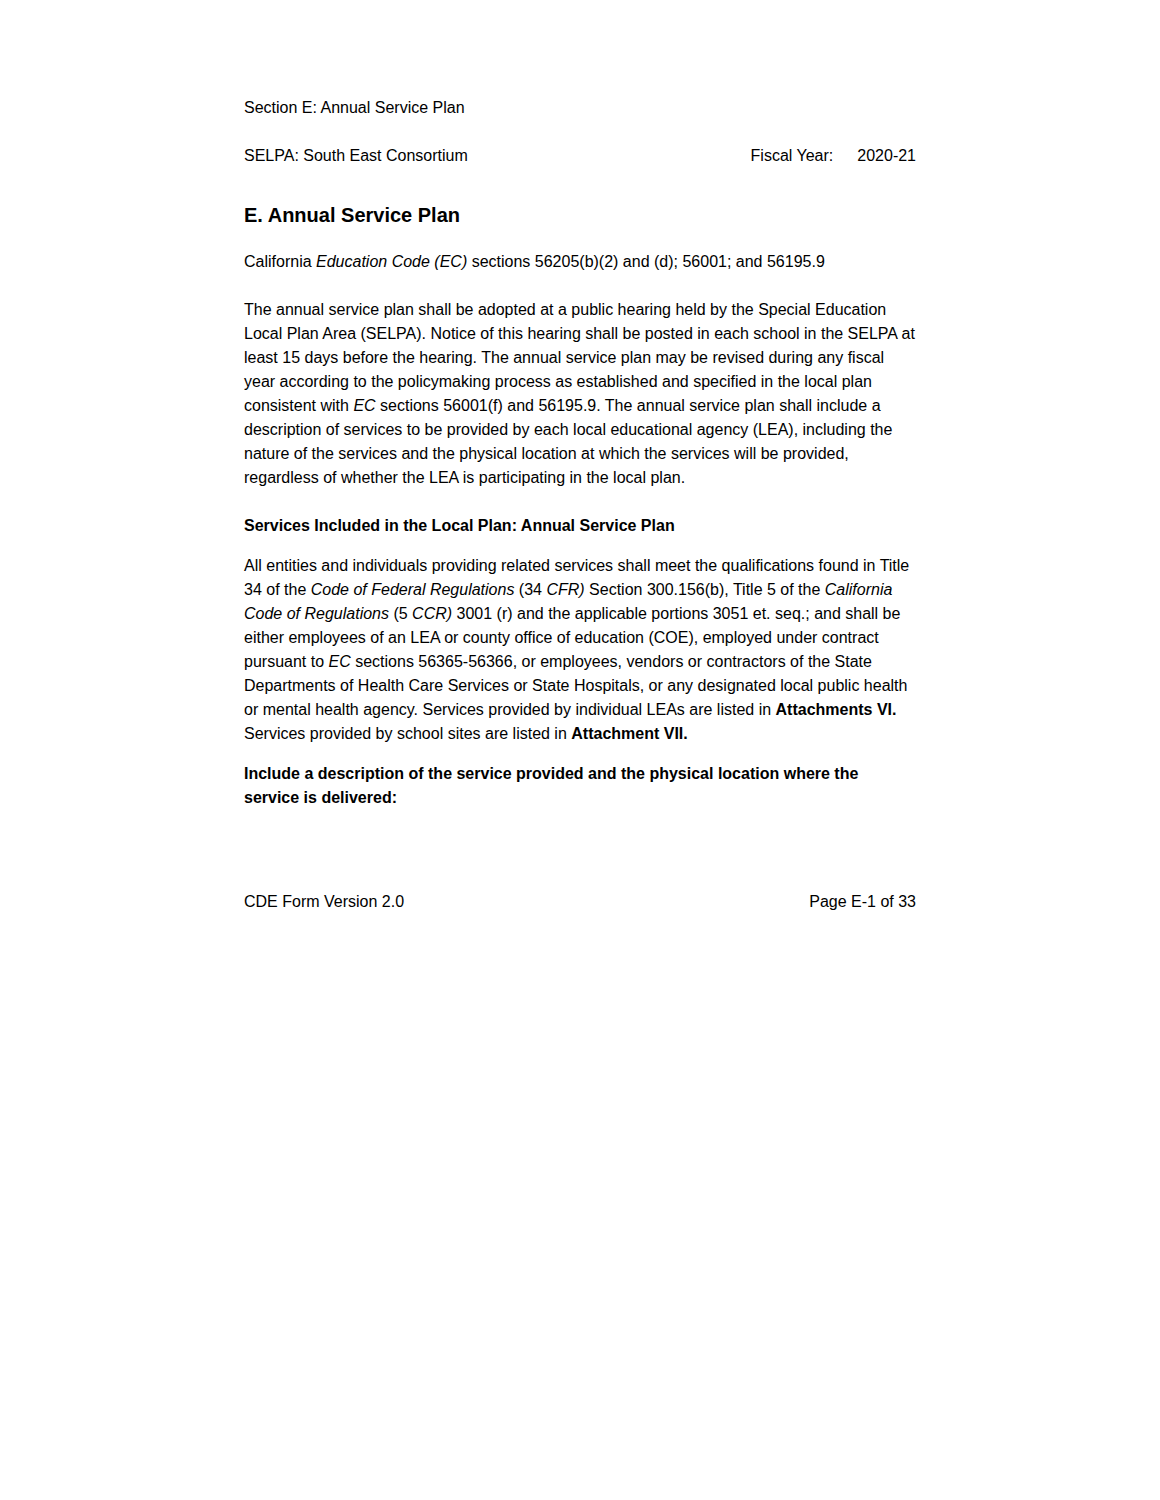Section E: Annual Service Plan
SELPA: South East Consortium Fiscal Year: 2020-21
E. Annual Service Plan
California Education Code (EC) sections 56205(b)(2) and (d); 56001; and 56195.9
The annual service plan shall be adopted at a public hearing held by the Special Education Local Plan Area (SELPA). Notice of this hearing shall be posted in each school in the SELPA at least 15 days before the hearing. The annual service plan may be revised during any fiscal year according to the policymaking process as established and specified in the local plan consistent with EC sections 56001(f) and 56195.9. The annual service plan shall include a description of services to be provided by each local educational agency (LEA), including the nature of the services and the physical location at which the services will be provided, regardless of whether the LEA is participating in the local plan.
Services Included in the Local Plan: Annual Service Plan
All entities and individuals providing related services shall meet the qualifications found in Title 34 of the Code of Federal Regulations (34 CFR) Section 300.156(b), Title 5 of the California Code of Regulations (5 CCR) 3001 (r) and the applicable portions 3051 et. seq.; and shall be either employees of an LEA or county office of education (COE), employed under contract pursuant to EC sections 56365-56366, or employees, vendors or contractors of the State Departments of Health Care Services or State Hospitals, or any designated local public health or mental health agency. Services provided by individual LEAs are listed in Attachments VI. Services provided by school sites are listed in Attachment VII.
Include a description of the service provided and the physical location where the service is delivered:
CDE Form Version 2.0 Page E-1 of 33